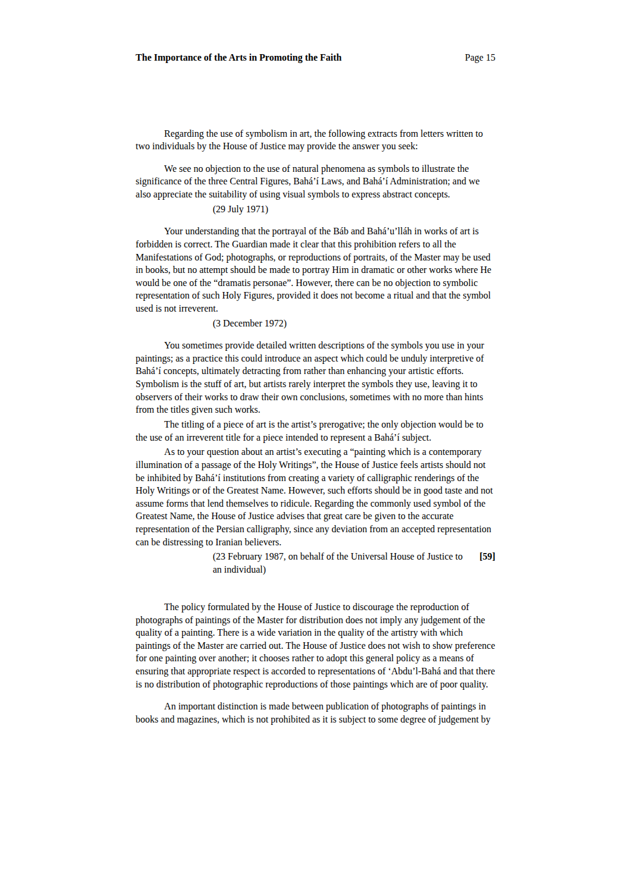The Importance of the Arts in Promoting the Faith Page 15
Regarding the use of symbolism in art, the following extracts from letters written to two individuals by the House of Justice may provide the answer you seek:
We see no objection to the use of natural phenomena as symbols to illustrate the significance of the three Central Figures, Bahá’í Laws, and Bahá’í Administration; and we also appreciate the suitability of using visual symbols to express abstract concepts.
(29 July 1971)
Your understanding that the portrayal of the Báb and Bahá’u’lláh in works of art is forbidden is correct. The Guardian made it clear that this prohibition refers to all the Manifestations of God; photographs, or reproductions of portraits, of the Master may be used in books, but no attempt should be made to portray Him in dramatic or other works where He would be one of the “dramatis personae”. However, there can be no objection to symbolic representation of such Holy Figures, provided it does not become a ritual and that the symbol used is not irreverent.
(3 December 1972)
You sometimes provide detailed written descriptions of the symbols you use in your paintings; as a practice this could introduce an aspect which could be unduly interpretive of Bahá’í concepts, ultimately detracting from rather than enhancing your artistic efforts. Symbolism is the stuff of art, but artists rarely interpret the symbols they use, leaving it to observers of their works to draw their own conclusions, sometimes with no more than hints from the titles given such works.
The titling of a piece of art is the artist’s prerogative; the only objection would be to the use of an irreverent title for a piece intended to represent a Bahá’í subject.
As to your question about an artist’s executing a “painting which is a contemporary illumination of a passage of the Holy Writings”, the House of Justice feels artists should not be inhibited by Bahá’í institutions from creating a variety of calligraphic renderings of the Holy Writings or of the Greatest Name. However, such efforts should be in good taste and not assume forms that lend themselves to ridicule. Regarding the commonly used symbol of the Greatest Name, the House of Justice advises that great care be given to the accurate representation of the Persian calligraphy, since any deviation from an accepted representation can be distressing to Iranian believers.
(23 February 1987, on behalf of the Universal House of Justice to an individual) [59]
The policy formulated by the House of Justice to discourage the reproduction of photographs of paintings of the Master for distribution does not imply any judgement of the quality of a painting. There is a wide variation in the quality of the artistry with which paintings of the Master are carried out. The House of Justice does not wish to show preference for one painting over another; it chooses rather to adopt this general policy as a means of ensuring that appropriate respect is accorded to representations of ‘Abdu’l-Bahá and that there is no distribution of photographic reproductions of those paintings which are of poor quality.
An important distinction is made between publication of photographs of paintings in books and magazines, which is not prohibited as it is subject to some degree of judgement by